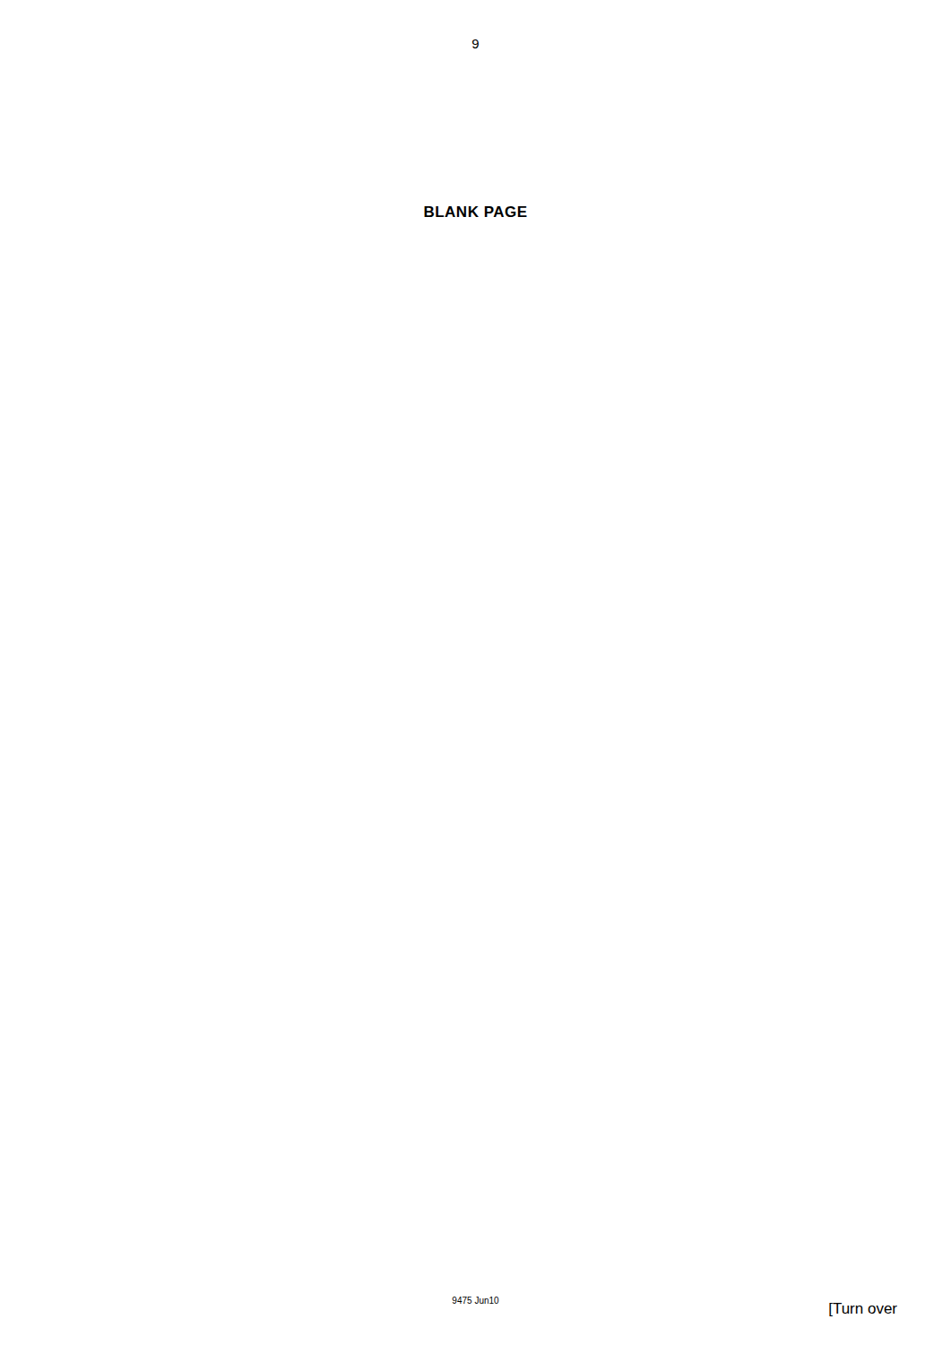9
BLANK PAGE
9475 Jun10 [Turn over